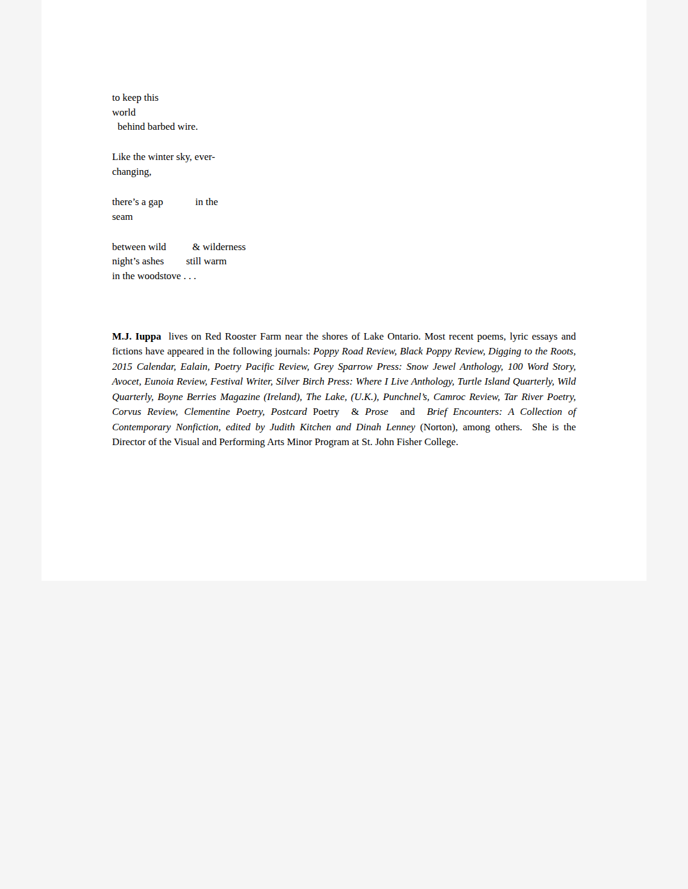to keep this world behind barbed wire.
Like the winter sky, ever- changing,
there’s a gap in the seam
between wild & wilderness night’s ashes still warm in the woodstove . . .
M.J. Iuppa lives on Red Rooster Farm near the shores of Lake Ontario. Most recent poems, lyric essays and fictions have appeared in the following journals: Poppy Road Review, Black Poppy Review, Digging to the Roots, 2015 Calendar, Ealain, Poetry Pacific Review, Grey Sparrow Press: Snow Jewel Anthology, 100 Word Story, Avocet, Eunoia Review, Festival Writer, Silver Birch Press: Where I Live Anthology, Turtle Island Quarterly, Wild Quarterly, Boyne Berries Magazine (Ireland), The Lake, (U.K.), Punchnel’s, Camroc Review, Tar River Poetry, Corvus Review, Clementine Poetry, Postcard Poetry & Prose and Brief Encounters: A Collection of Contemporary Nonfiction, edited by Judith Kitchen and Dinah Lenney (Norton), among others. She is the Director of the Visual and Performing Arts Minor Program at St. John Fisher College.